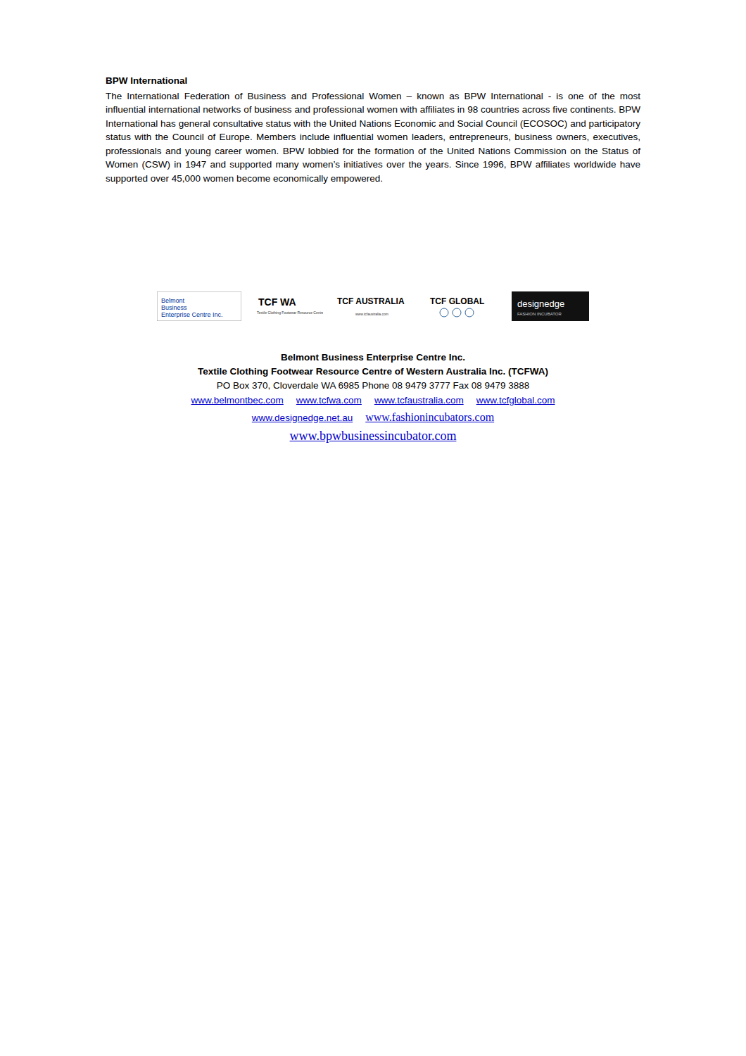BPW International
The International Federation of Business and Professional Women – known as BPW International - is one of the most influential international networks of business and professional women with affiliates in 98 countries across five continents. BPW International has general consultative status with the United Nations Economic and Social Council (ECOSOC) and participatory status with the Council of Europe. Members include influential women leaders, entrepreneurs, business owners, executives, professionals and young career women. BPW lobbied for the formation of the United Nations Commission on the Status of Women (CSW) in 1947 and supported many women’s initiatives over the years. Since 1996, BPW affiliates worldwide have supported over 45,000 women become economically empowered.
Belmont Business Enterprise Centre Inc.
Textile Clothing Footwear Resource Centre of Western Australia Inc. (TCFWA)
PO Box 370, Cloverdale WA 6985 Phone 08 9479 3777 Fax 08 9479 3888
www.belmontbec.com www.tcfwa.com www.tcfaustralia.com www.tcfglobal.com
www.designedge.net.au www.fashionincubators.com
www.bpwbusinessincubator.com